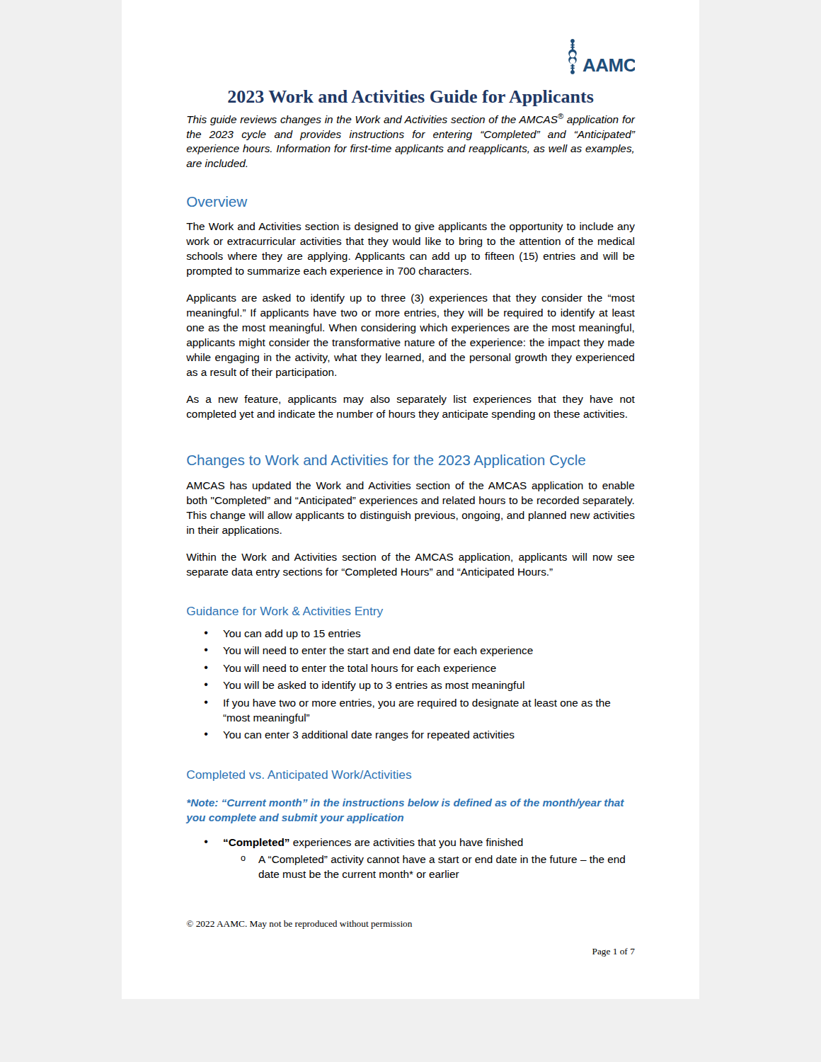AAMC
2023 Work and Activities Guide for Applicants
This guide reviews changes in the Work and Activities section of the AMCAS® application for the 2023 cycle and provides instructions for entering “Completed” and “Anticipated” experience hours. Information for first-time applicants and reapplicants, as well as examples, are included.
Overview
The Work and Activities section is designed to give applicants the opportunity to include any work or extracurricular activities that they would like to bring to the attention of the medical schools where they are applying. Applicants can add up to fifteen (15) entries and will be prompted to summarize each experience in 700 characters.
Applicants are asked to identify up to three (3) experiences that they consider the “most meaningful.” If applicants have two or more entries, they will be required to identify at least one as the most meaningful. When considering which experiences are the most meaningful, applicants might consider the transformative nature of the experience: the impact they made while engaging in the activity, what they learned, and the personal growth they experienced as a result of their participation.
As a new feature, applicants may also separately list experiences that they have not completed yet and indicate the number of hours they anticipate spending on these activities.
Changes to Work and Activities for the 2023 Application Cycle
AMCAS has updated the Work and Activities section of the AMCAS application to enable both "Completed” and “Anticipated” experiences and related hours to be recorded separately. This change will allow applicants to distinguish previous, ongoing, and planned new activities in their applications.
Within the Work and Activities section of the AMCAS application, applicants will now see separate data entry sections for “Completed Hours” and “Anticipated Hours.”
Guidance for Work & Activities Entry
You can add up to 15 entries
You will need to enter the start and end date for each experience
You will need to enter the total hours for each experience
You will be asked to identify up to 3 entries as most meaningful
If you have two or more entries, you are required to designate at least one as the “most meaningful”
You can enter 3 additional date ranges for repeated activities
Completed vs. Anticipated Work/Activities
*Note: “Current month” in the instructions below is defined as of the month/year that you complete and submit your application
“Completed” experiences are activities that you have finished
A “Completed” activity cannot have a start or end date in the future – the end date must be the current month* or earlier
© 2022 AAMC. May not be reproduced without permission
Page 1 of 7